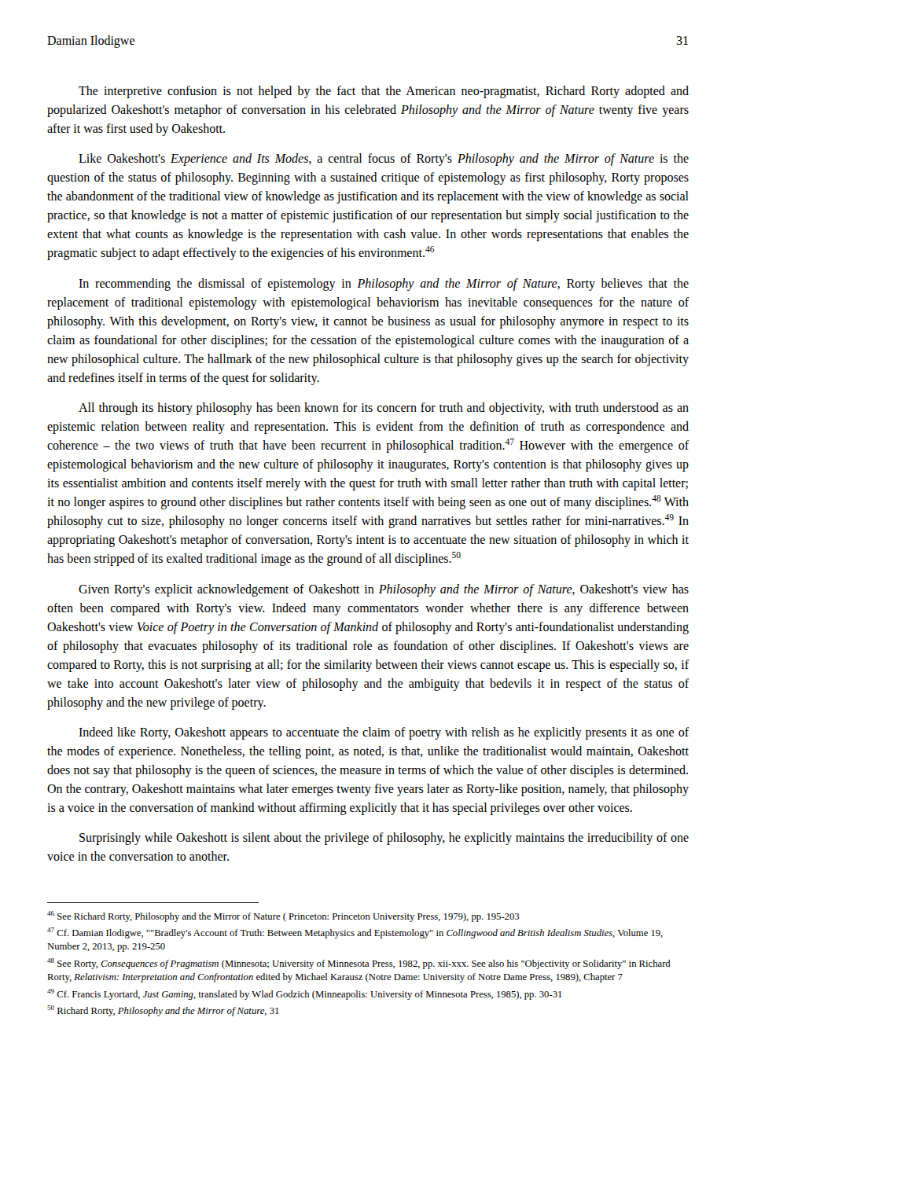Damian Ilodigwe 31
The interpretive confusion is not helped by the fact that the American neo-pragmatist, Richard Rorty adopted and popularized Oakeshott's metaphor of conversation in his celebrated Philosophy and the Mirror of Nature twenty five years after it was first used by Oakeshott.
Like Oakeshott's Experience and Its Modes, a central focus of Rorty's Philosophy and the Mirror of Nature is the question of the status of philosophy. Beginning with a sustained critique of epistemology as first philosophy, Rorty proposes the abandonment of the traditional view of knowledge as justification and its replacement with the view of knowledge as social practice, so that knowledge is not a matter of epistemic justification of our representation but simply social justification to the extent that what counts as knowledge is the representation with cash value. In other words representations that enables the pragmatic subject to adapt effectively to the exigencies of his environment.46
In recommending the dismissal of epistemology in Philosophy and the Mirror of Nature, Rorty believes that the replacement of traditional epistemology with epistemological behaviorism has inevitable consequences for the nature of philosophy. With this development, on Rorty's view, it cannot be business as usual for philosophy anymore in respect to its claim as foundational for other disciplines; for the cessation of the epistemological culture comes with the inauguration of a new philosophical culture. The hallmark of the new philosophical culture is that philosophy gives up the search for objectivity and redefines itself in terms of the quest for solidarity.
All through its history philosophy has been known for its concern for truth and objectivity, with truth understood as an epistemic relation between reality and representation. This is evident from the definition of truth as correspondence and coherence – the two views of truth that have been recurrent in philosophical tradition.47 However with the emergence of epistemological behaviorism and the new culture of philosophy it inaugurates, Rorty's contention is that philosophy gives up its essentialist ambition and contents itself merely with the quest for truth with small letter rather than truth with capital letter; it no longer aspires to ground other disciplines but rather contents itself with being seen as one out of many disciplines.48 With philosophy cut to size, philosophy no longer concerns itself with grand narratives but settles rather for mini-narratives.49 In appropriating Oakeshott's metaphor of conversation, Rorty's intent is to accentuate the new situation of philosophy in which it has been stripped of its exalted traditional image as the ground of all disciplines.50
Given Rorty's explicit acknowledgement of Oakeshott in Philosophy and the Mirror of Nature, Oakeshott's view has often been compared with Rorty's view. Indeed many commentators wonder whether there is any difference between Oakeshott's view Voice of Poetry in the Conversation of Mankind of philosophy and Rorty's anti-foundationalist understanding of philosophy that evacuates philosophy of its traditional role as foundation of other disciplines. If Oakeshott's views are compared to Rorty, this is not surprising at all; for the similarity between their views cannot escape us. This is especially so, if we take into account Oakeshott's later view of philosophy and the ambiguity that bedevils it in respect of the status of philosophy and the new privilege of poetry.
Indeed like Rorty, Oakeshott appears to accentuate the claim of poetry with relish as he explicitly presents it as one of the modes of experience. Nonetheless, the telling point, as noted, is that, unlike the traditionalist would maintain, Oakeshott does not say that philosophy is the queen of sciences, the measure in terms of which the value of other disciples is determined. On the contrary, Oakeshott maintains what later emerges twenty five years later as Rorty-like position, namely, that philosophy is a voice in the conversation of mankind without affirming explicitly that it has special privileges over other voices.
Surprisingly while Oakeshott is silent about the privilege of philosophy, he explicitly maintains the irreducibility of one voice in the conversation to another.
46 See Richard Rorty, Philosophy and the Mirror of Nature ( Princeton: Princeton University Press, 1979), pp. 195-203
47 Cf. Damian Ilodigwe, ""Bradley's Account of Truth: Between Metaphysics and Epistemology" in Collingwood and British Idealism Studies, Volume 19, Number 2, 2013, pp. 219-250
48 See Rorty, Consequences of Pragmatism (Minnesota; University of Minnesota Press, 1982, pp. xii-xxx. See also his "Objectivity or Solidarity" in Richard Rorty, Relativism: Interpretation and Confrontation edited by Michael Karausz (Notre Dame: University of Notre Dame Press, 1989), Chapter 7
49 Cf. Francis Lyortard, Just Gaming, translated by Wlad Godzich (Minneapolis: University of Minnesota Press, 1985), pp. 30-31
50 Richard Rorty, Philosophy and the Mirror of Nature, 31